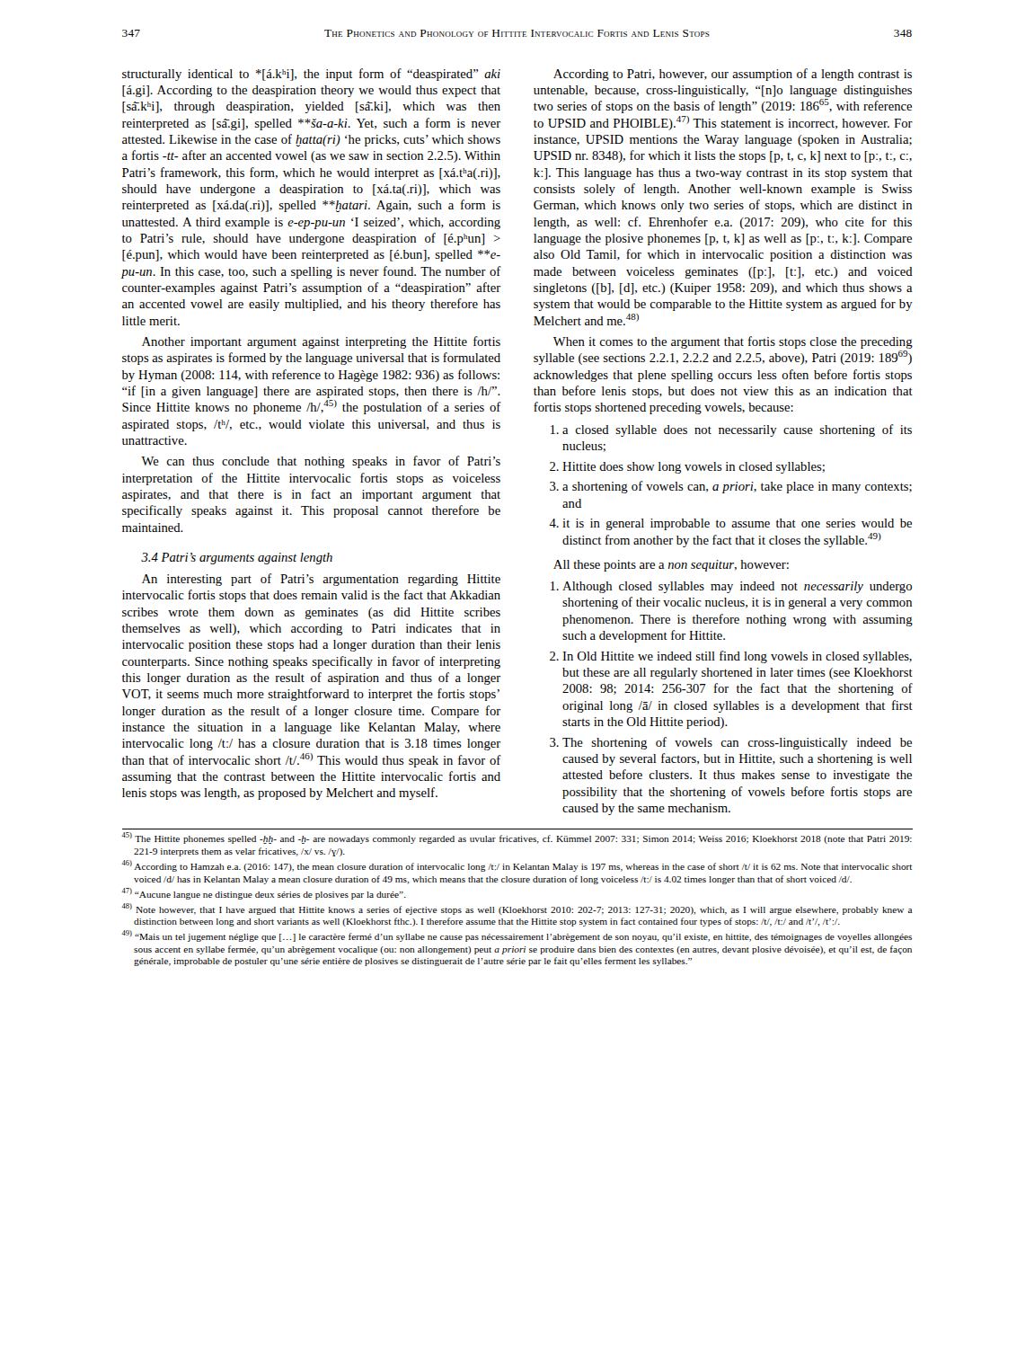347 The Phonetics and Phonology of Hittite Intervocalic Fortis and Lenis Stops 348
structurally identical to *[á.kʰi], the input form of “deaspirated” aki [á.gi]. According to the deaspiration theory we would thus expect that [sá̄.kʰi], through deaspiration, yielded [sá̄.ki], which was then reinterpreted as [sá̄.gi], spelled **ša-a-ki. Yet, such a form is never attested. Likewise in the case of ḫatta(ri) ‘he pricks, cuts’ which shows a fortis -tt- after an accented vowel (as we saw in section 2.2.5). Within Patri’s framework, this form, which he would interpret as [xá.tʰa(.ri)], should have undergone a deaspiration to [xá.ta(.ri)], which was reinterpreted as [xá.da(.ri)], spelled **ḫatari. Again, such a form is unattested. A third example is e-ep-pu-un ‘I seized’, which, according to Patri’s rule, should have undergone deaspiration of [é.pʰun] > [é.pun], which would have been reinterpreted as [é.bun], spelled **e-pu-un. In this case, too, such a spelling is never found. The number of counter-examples against Patri’s assumption of a “deaspiration” after an accented vowel are easily multiplied, and his theory therefore has little merit.
Another important argument against interpreting the Hittite fortis stops as aspirates is formed by the language universal that is formulated by Hyman (2008: 114, with reference to Hagège 1982: 936) as follows: “if [in a given language] there are aspirated stops, then there is /h/”. Since Hittite knows no phoneme /h/,45) the postulation of a series of aspirated stops, /tʰ/, etc., would violate this universal, and thus is unattractive.
We can thus conclude that nothing speaks in favor of Patri’s interpretation of the Hittite intervocalic fortis stops as voiceless aspirates, and that there is in fact an important argument that specifically speaks against it. This proposal cannot therefore be maintained.
3.4 Patri’s arguments against length
An interesting part of Patri’s argumentation regarding Hittite intervocalic fortis stops that does remain valid is the fact that Akkadian scribes wrote them down as geminates (as did Hittite scribes themselves as well), which according to Patri indicates that in intervocalic position these stops had a longer duration than their lenis counterparts. Since nothing speaks specifically in favor of interpreting this longer duration as the result of aspiration and thus of a longer VOT, it seems much more straightforward to interpret the fortis stops’ longer duration as the result of a longer closure time. Compare for instance the situation in a language like Kelantan Malay, where intervocalic long /tː/ has a closure duration that is 3.18 times longer than that of intervocalic short /t/.46) This would thus speak in favor of assuming that the contrast between the Hittite intervocalic fortis and lenis stops was length, as proposed by Melchert and myself.
According to Patri, however, our assumption of a length contrast is untenable, because, cross-linguistically, “[n]o language distinguishes two series of stops on the basis of length” (2019: 18665, with reference to UPSID and PHOIBLE).47) This statement is incorrect, however. For instance, UPSID mentions the Waray language (spoken in Australia; UPSID nr. 8348), for which it lists the stops [p, t, c, k] next to [pː, tː, cː, kː]. This language has thus a two-way contrast in its stop system that consists solely of length. Another well-known example is Swiss German, which knows only two series of stops, which are distinct in length, as well: cf. Ehrenhofer e.a. (2017: 209), who cite for this language the plosive phonemes [p, t, k] as well as [pː, tː, kː]. Compare also Old Tamil, for which in intervocalic position a distinction was made between voiceless geminates ([pː], [tː], etc.) and voiced singletons ([b], [d], etc.) (Kuiper 1958: 209), and which thus shows a system that would be comparable to the Hittite system as argued for by Melchert and me.48)
When it comes to the argument that fortis stops close the preceding syllable (see sections 2.2.1, 2.2.2 and 2.2.5, above), Patri (2019: 18969) acknowledges that plene spelling occurs less often before fortis stops than before lenis stops, but does not view this as an indication that fortis stops shortened preceding vowels, because:
a closed syllable does not necessarily cause shortening of its nucleus;
Hittite does show long vowels in closed syllables;
a shortening of vowels can, a priori, take place in many contexts; and
it is in general improbable to assume that one series would be distinct from another by the fact that it closes the syllable.49)
All these points are a non sequitur, however:
Although closed syllables may indeed not necessarily undergo shortening of their vocalic nucleus, it is in general a very common phenomenon. There is therefore nothing wrong with assuming such a development for Hittite.
In Old Hittite we indeed still find long vowels in closed syllables, but these are all regularly shortened in later times (see Kloekhorst 2008: 98; 2014: 256-307 for the fact that the shortening of original long /ā/ in closed syllables is a development that first starts in the Old Hittite period).
The shortening of vowels can cross-linguistically indeed be caused by several factors, but in Hittite, such a shortening is well attested before clusters. It thus makes sense to investigate the possibility that the shortening of vowels before fortis stops are caused by the same mechanism.
45) The Hittite phonemes spelled -ḫḫ- and -ḫ- are nowadays commonly regarded as uvular fricatives, cf. Kümmel 2007: 331; Simon 2014; Weiss 2016; Kloekhorst 2018 (note that Patri 2019: 221-9 interprets them as velar fricatives, /x/ vs. /ɣ/).
46) According to Hamzah e.a. (2016: 147), the mean closure duration of intervocalic long /tː/ in Kelantan Malay is 197 ms, whereas in the case of short /t/ it is 62 ms. Note that intervocalic short voiced /d/ has in Kelantan Malay a mean closure duration of 49 ms, which means that the closure duration of long voiceless /tː/ is 4.02 times longer than that of short voiced /d/.
47) “Aucune langue ne distingue deux séries de plosives par la durée”.
48) Note however, that I have argued that Hittite knows a series of ejective stops as well (Kloekhorst 2010: 202-7; 2013: 127-31; 2020), which, as I will argue elsewhere, probably knew a distinction between long and short variants as well (Kloekhorst fthc.). I therefore assume that the Hittite stop system in fact contained four types of stops: /t/, /tː/ and /tʼ/, /tʼː/.
49) “Mais un tel jugement néglige que […] le caractère fermé d’un syllabe ne cause pas nécessairement l’abrègement de son noyau, qu’il existe, en hittite, des témoignages de voyelles allongées sous accent en syllabe fermée, qu’un abrègement vocalique (ou: non allongement) peut a priori se produire dans bien des contextes (en autres, devant plosive dévoisée), et qu’il est, de façon générale, improbable de postuler qu’une série entière de plosives se distinguerait de l’autre série par le fait qu’elles ferment les syllabes.”